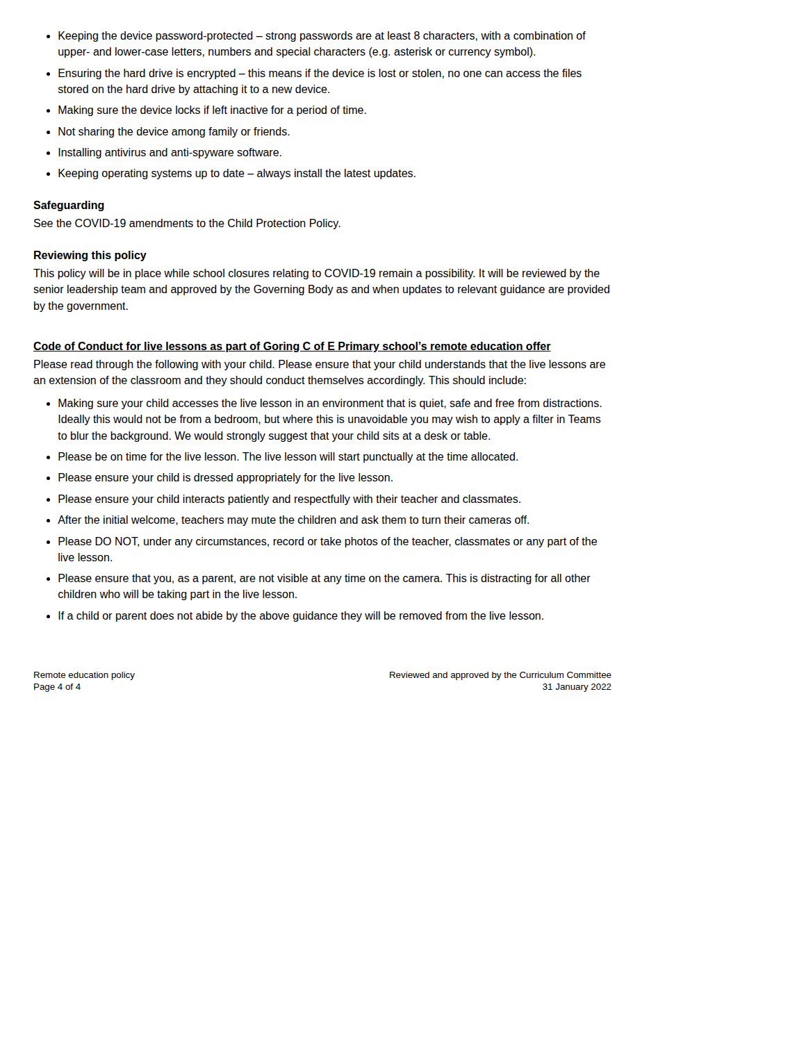Keeping the device password-protected – strong passwords are at least 8 characters, with a combination of upper- and lower-case letters, numbers and special characters (e.g. asterisk or currency symbol).
Ensuring the hard drive is encrypted – this means if the device is lost or stolen, no one can access the files stored on the hard drive by attaching it to a new device.
Making sure the device locks if left inactive for a period of time.
Not sharing the device among family or friends.
Installing antivirus and anti-spyware software.
Keeping operating systems up to date – always install the latest updates.
Safeguarding
See the COVID-19 amendments to the Child Protection Policy.
Reviewing this policy
This policy will be in place while school closures relating to COVID-19 remain a possibility. It will be reviewed by the senior leadership team and approved by the Governing Body as and when updates to relevant guidance are provided by the government.
Code of Conduct for live lessons as part of Goring C of E Primary school’s remote education offer
Please read through the following with your child. Please ensure that your child understands that the live lessons are an extension of the classroom and they should conduct themselves accordingly. This should include:
Making sure your child accesses the live lesson in an environment that is quiet, safe and free from distractions. Ideally this would not be from a bedroom, but where this is unavoidable you may wish to apply a filter in Teams to blur the background. We would strongly suggest that your child sits at a desk or table.
Please be on time for the live lesson. The live lesson will start punctually at the time allocated.
Please ensure your child is dressed appropriately for the live lesson.
Please ensure your child interacts patiently and respectfully with their teacher and classmates.
After the initial welcome, teachers may mute the children and ask them to turn their cameras off.
Please DO NOT, under any circumstances, record or take photos of the teacher, classmates or any part of the live lesson.
Please ensure that you, as a parent, are not visible at any time on the camera. This is distracting for all other children who will be taking part in the live lesson.
If a child or parent does not abide by the above guidance they will be removed from the live lesson.
Remote education policy Page 4 of 4
Reviewed and approved by the Curriculum Committee 31 January 2022